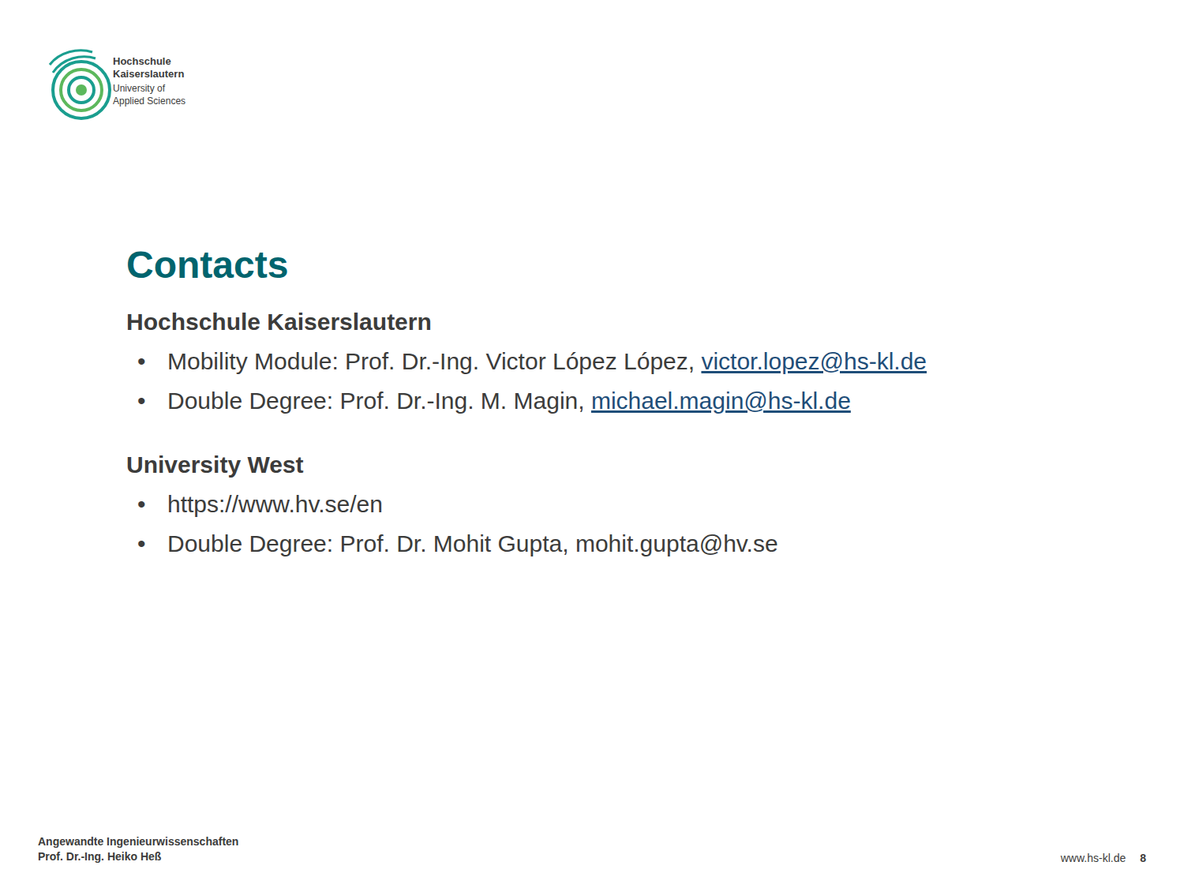Hochschule Kaiserslautern University of Applied Sciences
Contacts
Hochschule Kaiserslautern
Mobility Module: Prof. Dr.-Ing. Victor López López, victor.lopez@hs-kl.de
Double Degree: Prof. Dr.-Ing. M. Magin, michael.magin@hs-kl.de
University West
https://www.hv.se/en
Double Degree: Prof. Dr. Mohit Gupta, mohit.gupta@hv.se
Angewandte Ingenieurwissenschaften
Prof. Dr.-Ing. Heiko Heß
www.hs-kl.de8